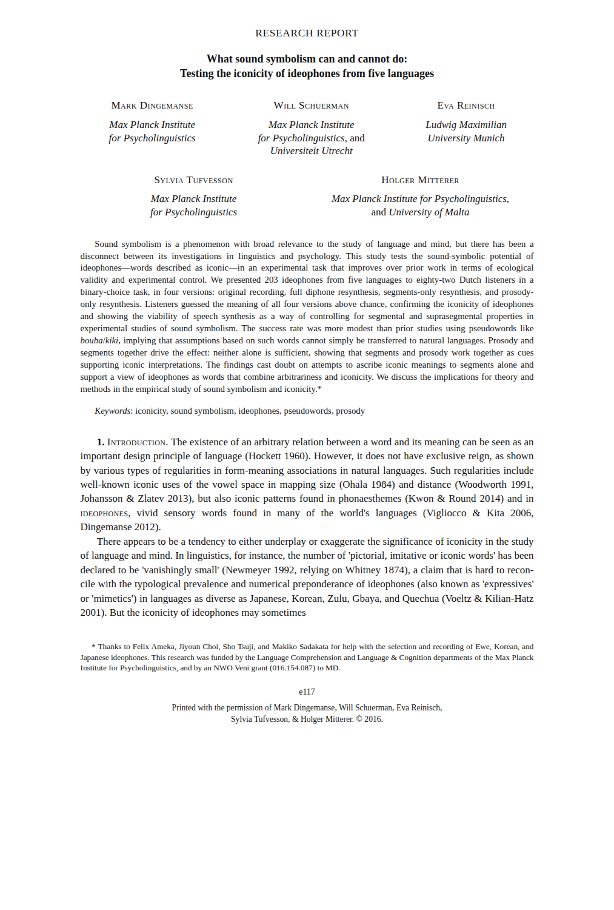RESEARCH REPORT
What sound symbolism can and cannot do:
Testing the iconicity of ideophones from five languages
| Mark Dingemanse | Will Schuerman | Eva Reinisch |
| Max Planck Institute for Psycholinguistics | Max Planck Institute for Psycholinguistics , and Universiteit Utrecht | Ludwig Maximilian University Munich |
| Sylvia Tufvesson | Holger Mitterer |
| Max Planck Institute for Psycholinguistics | Max Planck Institute for Psycholinguistics , and University of Malta |
Sound symbolism is a phenomenon with broad relevance to the study of language and mind, but there has been a disconnect between its investigations in linguistics and psychology. This study tests the sound-symbolic potential of ideophones—words described as iconic—in an experimental task that improves over prior work in terms of ecological validity and experimental control. We presented 203 ideophones from five languages to eighty-two Dutch listeners in a binary-choice task, in four versions: original recording, full diphone resynthesis, segments-only resynthesis, and prosody-only resynthesis. Listeners guessed the meaning of all four versions above chance, confirming the iconicity of ideophones and showing the viability of speech synthesis as a way of controlling for segmental and suprasegmental properties in experimental studies of sound symbolism. The success rate was more modest than prior studies using pseudowords like bouba/kiki, implying that assumptions based on such words cannot simply be transferred to natural languages. Prosody and segments together drive the effect: neither alone is sufficient, showing that segments and prosody work together as cues supporting iconic interpretations. The findings cast doubt on attempts to ascribe iconic meanings to segments alone and support a view of ideophones as words that combine arbitrariness and iconicity. We discuss the implications for theory and methods in the empirical study of sound symbolism and iconicity.*
Keywords: iconicity, sound symbolism, ideophones, pseudowords, prosody
1. Introduction. The existence of an arbitrary relation between a word and its meaning can be seen as an important design principle of language (Hockett 1960). However, it does not have exclusive reign, as shown by various types of regularities in form-meaning associations in natural languages. Such regularities include well-known iconic uses of the vowel space in mapping size (Ohala 1984) and distance (Woodworth 1991, Johansson & Zlatev 2013), but also iconic patterns found in phonaesthemes (Kwon & Round 2014) and in ideophones, vivid sensory words found in many of the world's languages (Vigliocco & Kita 2006, Dingemanse 2012).
There appears to be a tendency to either underplay or exaggerate the significance of iconicity in the study of language and mind. In linguistics, for instance, the number of 'pictorial, imitative or iconic words' has been declared to be 'vanishingly small' (Newmeyer 1992, relying on Whitney 1874), a claim that is hard to reconcile with the typological prevalence and numerical preponderance of ideophones (also known as 'expressives' or 'mimetics') in languages as diverse as Japanese, Korean, Zulu, Gbaya, and Quechua (Voeltz & Kilian-Hatz 2001). But the iconicity of ideophones may sometimes
* Thanks to Felix Ameka, Jiyoun Choi, Sho Tsuji, and Makiko Sadakata for help with the selection and recording of Ewe, Korean, and Japanese ideophones. This research was funded by the Language Comprehension and Language & Cognition departments of the Max Planck Institute for Psycholinguistics, and by an NWO Veni grant (016.154.087) to MD.
e117
Printed with the permission of Mark Dingemanse, Will Schuerman, Eva Reinisch,
Sylvia Tufvesson, & Holger Mitterer. © 2016.